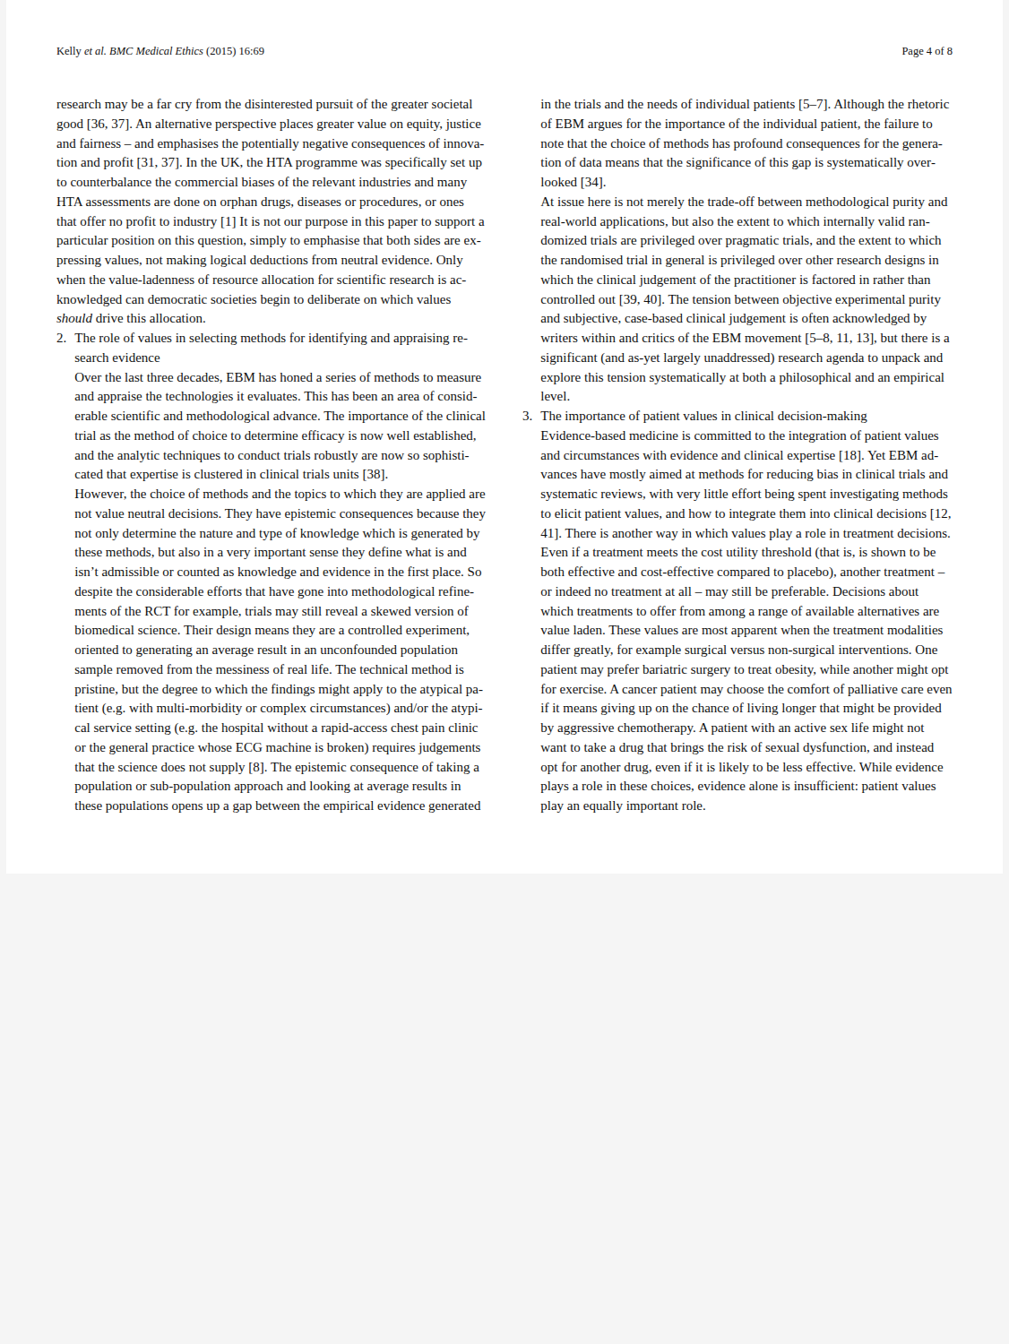Kelly et al. BMC Medical Ethics (2015) 16:69 Page 4 of 8
research may be a far cry from the disinterested pursuit of the greater societal good [36, 37]. An alternative perspective places greater value on equity, justice and fairness – and emphasises the potentially negative consequences of innovation and profit [31, 37]. In the UK, the HTA programme was specifically set up to counterbalance the commercial biases of the relevant industries and many HTA assessments are done on orphan drugs, diseases or procedures, or ones that offer no profit to industry [1] It is not our purpose in this paper to support a particular position on this question, simply to emphasise that both sides are expressing values, not making logical deductions from neutral evidence. Only when the value-ladenness of resource allocation for scientific research is acknowledged can democratic societies begin to deliberate on which values should drive this allocation.
2.
The role of values in selecting methods for identifying and appraising research evidence
Over the last three decades, EBM has honed a series of methods to measure and appraise the technologies it evaluates. This has been an area of considerable scientific and methodological advance. The importance of the clinical trial as the method of choice to determine efficacy is now well established, and the analytic techniques to conduct trials robustly are now so sophisticated that expertise is clustered in clinical trials units [38].
However, the choice of methods and the topics to which they are applied are not value neutral decisions. They have epistemic consequences because they not only determine the nature and type of knowledge which is generated by these methods, but also in a very important sense they define what is and isn’t admissible or counted as knowledge and evidence in the first place. So despite the considerable efforts that have gone into methodological refinements of the RCT for example, trials may still reveal a skewed version of biomedical science. Their design means they are a controlled experiment, oriented to generating an average result in an unconfounded population sample removed from the messiness of real life. The technical method is pristine, but the degree to which the findings might apply to the atypical patient (e.g. with multi-morbidity or complex circumstances) and/or the atypical service setting (e.g. the hospital without a rapid-access chest pain clinic or the general practice whose ECG machine is broken) requires judgements that the science does not supply [8]. The epistemic consequence of taking a population or sub-population approach and looking at average results in these populations opens up a gap between the empirical evidence generated in the trials and the needs of individual patients [5–7]. Although the rhetoric of EBM argues for the importance of the individual patient, the failure to note that the choice of methods has profound consequences for the generation of data means that the significance of this gap is systematically overlooked [34].
At issue here is not merely the trade-off between methodological purity and real-world applications, but also the extent to which internally valid randomized trials are privileged over pragmatic trials, and the extent to which the randomised trial in general is privileged over other research designs in which the clinical judgement of the practitioner is factored in rather than controlled out [39, 40]. The tension between objective experimental purity and subjective, case-based clinical judgement is often acknowledged by writers within and critics of the EBM movement [5–8, 11, 13], but there is a significant (and as-yet largely unaddressed) research agenda to unpack and explore this tension systematically at both a philosophical and an empirical level.
3.
The importance of patient values in clinical decision-making
Evidence-based medicine is committed to the integration of patient values and circumstances with evidence and clinical expertise [18]. Yet EBM advances have mostly aimed at methods for reducing bias in clinical trials and systematic reviews, with very little effort being spent investigating methods to elicit patient values, and how to integrate them into clinical decisions [12, 41]. There is another way in which values play a role in treatment decisions. Even if a treatment meets the cost utility threshold (that is, is shown to be both effective and cost-effective compared to placebo), another treatment – or indeed no treatment at all – may still be preferable. Decisions about which treatments to offer from among a range of available alternatives are value laden. These values are most apparent when the treatment modalities differ greatly, for example surgical versus non-surgical interventions. One patient may prefer bariatric surgery to treat obesity, while another might opt for exercise. A cancer patient may choose the comfort of palliative care even if it means giving up on the chance of living longer that might be provided by aggressive chemotherapy. A patient with an active sex life might not want to take a drug that brings the risk of sexual dysfunction, and instead opt for another drug, even if it is likely to be less effective. While evidence plays a role in these choices, evidence alone is insufficient: patient values play an equally important role.